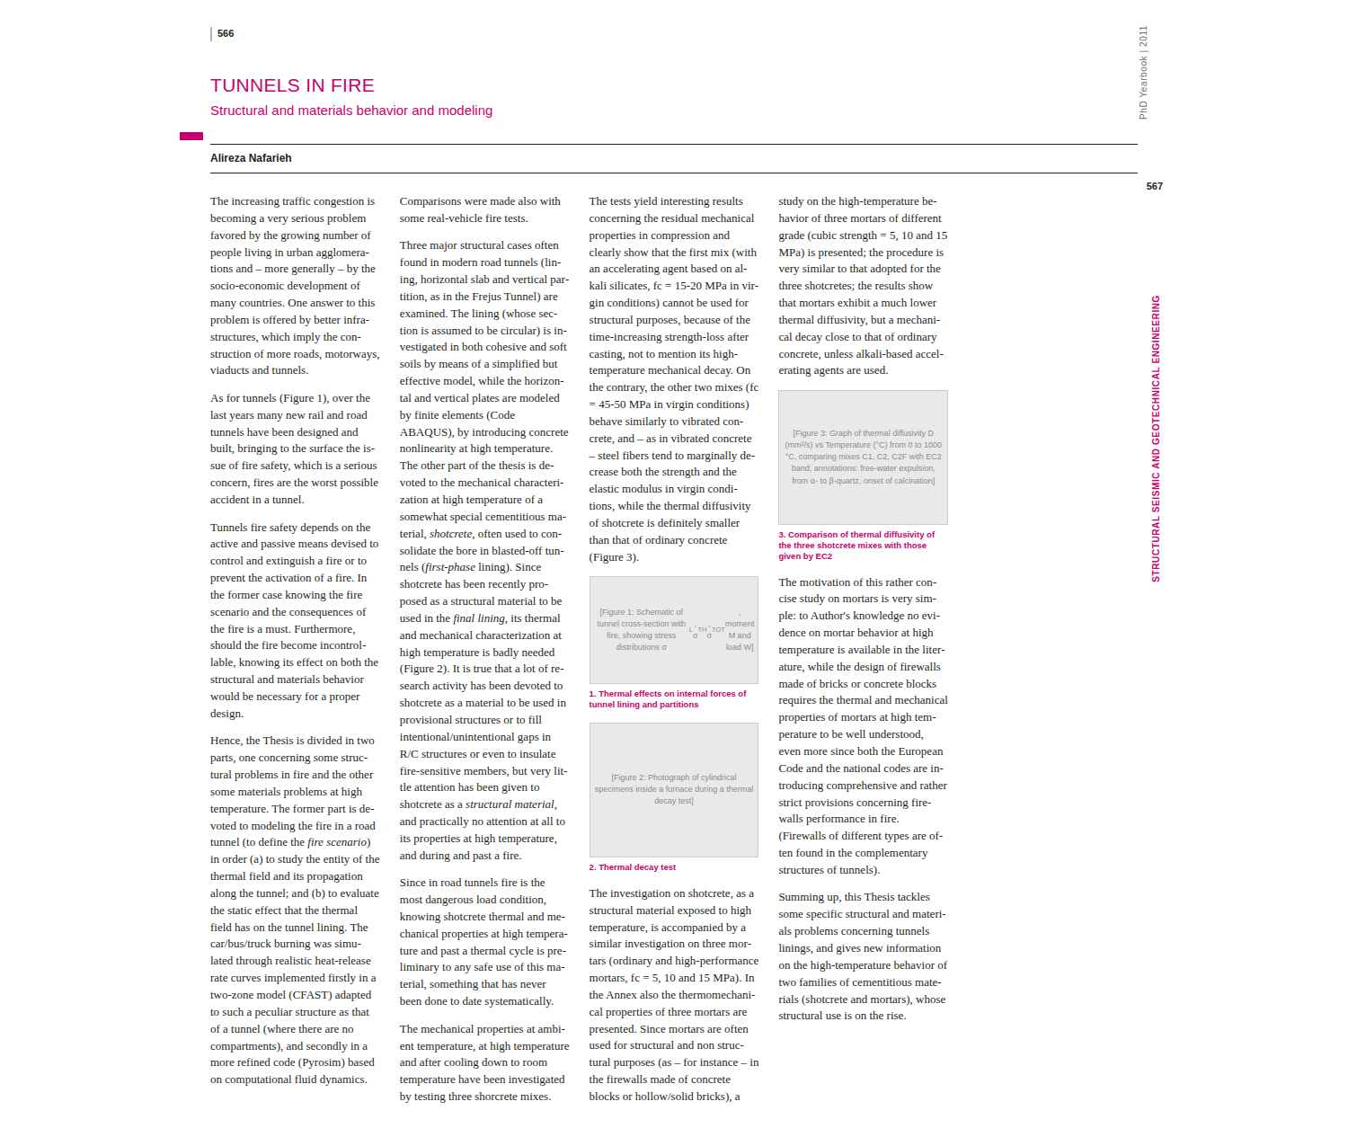566
Tunnels in Fire
Structural and materials behavior and modeling
Alireza Nafarieh
The increasing traffic congestion is becoming a very serious problem favored by the growing number of people living in urban agglomerations and – more generally – by the socio-economic development of many countries. One answer to this problem is offered by better infrastructures, which imply the construction of more roads, motorways, viaducts and tunnels.
As for tunnels (Figure 1), over the last years many new rail and road tunnels have been designed and built, bringing to the surface the issue of fire safety, which is a serious concern, fires are the worst possible accident in a tunnel.
Tunnels fire safety depends on the active and passive means devised to control and extinguish a fire or to prevent the activation of a fire. In the former case knowing the fire scenario and the consequences of the fire is a must. Furthermore, should the fire become incontrollable, knowing its effect on both the structural and materials behavior would be necessary for a proper design.
Hence, the Thesis is divided in two parts, one concerning some structural problems in fire and the other some materials problems at high temperature. The former part is devoted to modeling the fire in a road tunnel (to define the fire scenario) in order (a) to study the entity of the thermal field and its propagation along the tunnel; and (b) to evaluate the static effect that the thermal field has on the tunnel lining. The car/bus/truck burning was simulated through realistic heat-release rate curves implemented firstly in a two-zone model (CFAST) adapted to such a peculiar structure as that of a tunnel (where there are no compartments), and secondly in a more refined code (Pyrosim) based on computational fluid dynamics. Comparisons were made also with some real-vehicle fire tests.
Three major structural cases often found in modern road tunnels (lining, horizontal slab and vertical partition, as in the Frejus Tunnel) are examined. The lining (whose section is assumed to be circular) is investigated in both cohesive and soft soils by means of a simplified but effective model, while the horizontal and vertical plates are modeled by finite elements (Code ABAQUS), by introducing concrete nonlinearity at high temperature. The other part of the thesis is devoted to the mechanical characterization at high temperature of a somewhat special cementitious material, shotcrete, often used to consolidate the bore in blasted-off tunnels (first-phase lining). Since shotcrete has been recently proposed as a structural material to be used in the final lining, its thermal and mechanical characterization at high temperature is badly needed (Figure 2). It is true that a lot of research activity has been devoted to shotcrete as a material to be used in provisional structures or to fill intentional/unintentional gaps in R/C structures or even to insulate fire-sensitive members, but very little attention has been given to shotcrete as a structural material, and practically no attention at all to its properties at high temperature, and during and past a fire.
Since in road tunnels fire is the most dangerous load condition, knowing shotcrete thermal and mechanical properties at high temperature and past a thermal cycle is preliminary to any safe use of this material, something that has never been done to date systematically.
The mechanical properties at ambient temperature, at high temperature and after cooling down to room temperature have been investigated by testing three shorcrete mixes.
The tests yield interesting results concerning the residual mechanical properties in compression and clearly show that the first mix (with an accelerating agent based on alkali silicates, fc = 15-20 MPa in virgin conditions) cannot be used for structural purposes, because of the time-increasing strength-loss after casting, not to mention its high-temperature mechanical decay. On the contrary, the other two mixes (fc = 45-50 MPa in virgin conditions) behave similarly to vibrated concrete, and – as in vibrated concrete – steel fibers tend to marginally decrease both the strength and the elastic modulus in virgin conditions, while the thermal diffusivity of shotcrete is definitely smaller than that of ordinary concrete (Figure 3).
[Figure 1: Schematic of tunnel cross-section with fire, showing stress distributions σL, σTH, σTOT, moment M and load W]
1. Thermal effects on internal forces of tunnel lining and partitions
[Figure 2: Photograph of cylindrical specimens inside a furnace during a thermal decay test]
2. Thermal decay test
The investigation on shotcrete, as a structural material exposed to high temperature, is accompanied by a similar investigation on three mortars (ordinary and high-performance mortars, fc = 5, 10 and 15 MPa). In the Annex also the thermomechanical properties of three mortars are presented. Since mortars are often used for structural and non structural purposes (as – for instance – in the firewalls made of concrete blocks or hollow/solid bricks), a study on the high-temperature behavior of three mortars of different grade (cubic strength = 5, 10 and 15 MPa) is presented; the procedure is very similar to that adopted for the three shotcretes; the results show that mortars exhibit a much lower thermal diffusivity, but a mechanical decay close to that of ordinary concrete, unless alkali-based accelerating agents are used.
[Figure 3: Graph of thermal diffusivity D (mm²/s) vs Temperature (°C) from 0 to 1000 °C, comparing mixes C1, C2, C2F with EC2 band; annotations: free-water expulsion, from α- to β-quartz, onset of calcination]
3. Comparison of thermal diffusivity of the three shotcrete mixes with those given by EC2
The motivation of this rather concise study on mortars is very simple: to Author's knowledge no evidence on mortar behavior at high temperature is available in the literature, while the design of firewalls made of bricks or concrete blocks requires the thermal and mechanical properties of mortars at high temperature to be well understood, even more since both the European Code and the national codes are introducing comprehensive and rather strict provisions concerning firewalls performance in fire. (Firewalls of different types are often found in the complementary structures of tunnels).
Summing up, this Thesis tackles some specific structural and materials problems concerning tunnels linings, and gives new information on the high-temperature behavior of two families of cementitious materials (shotcrete and mortars), whose structural use is on the rise.
PhD Yearbook | 2011
Structural Seismic and Geotechnical Engineering
567